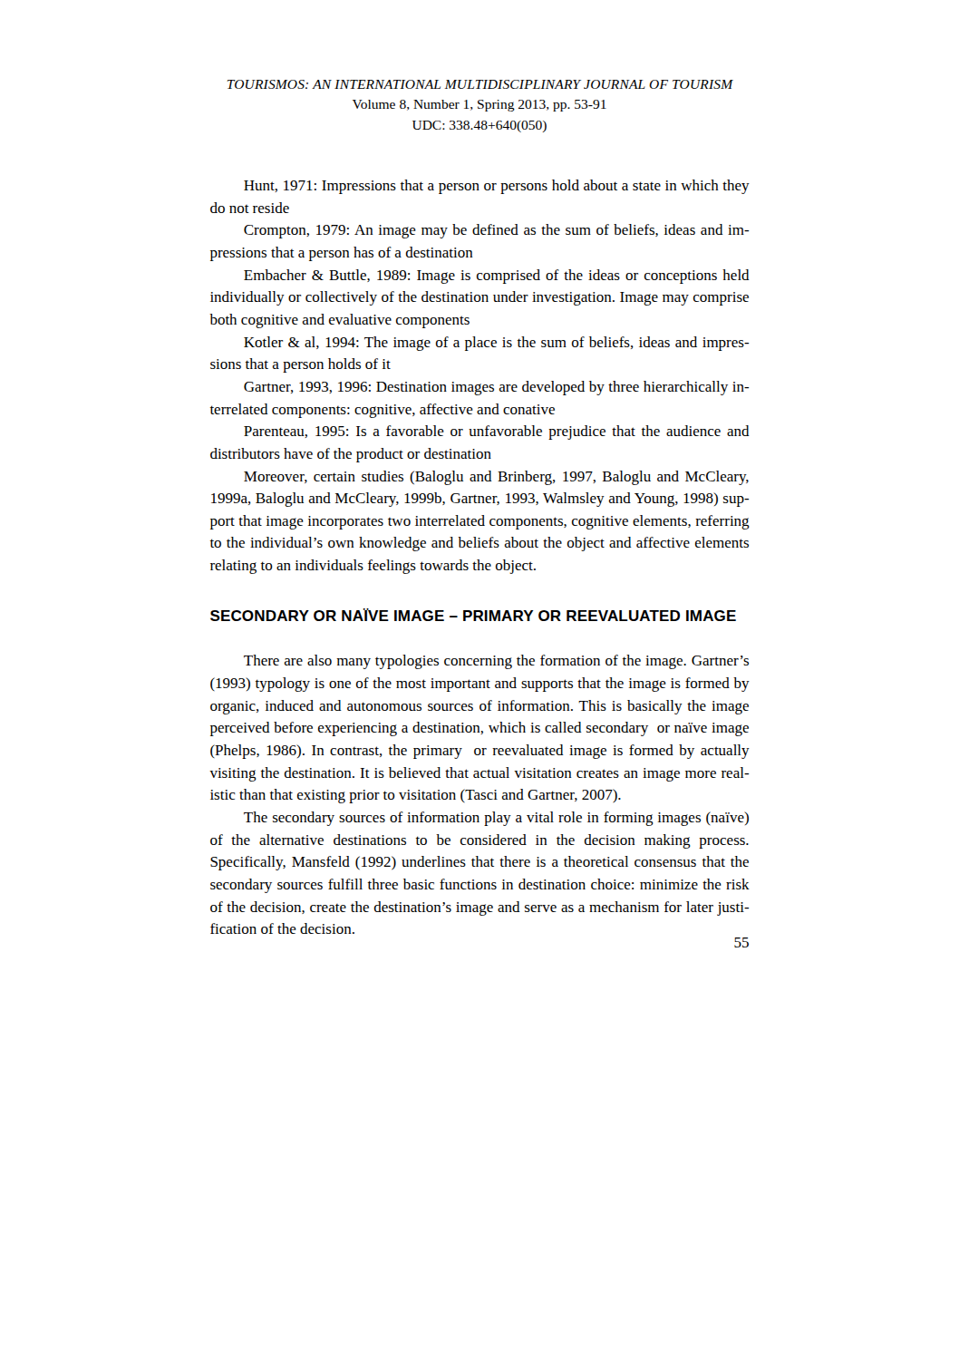TOURISMOS: AN INTERNATIONAL MULTIDISCIPLINARY JOURNAL OF TOURISM
Volume 8, Number 1, Spring 2013, pp. 53-91
UDC: 338.48+640(050)
Hunt, 1971: Impressions that a person or persons hold about a state in which they do not reside
Crompton, 1979: An image may be defined as the sum of beliefs, ideas and impressions that a person has of a destination
Embacher & Buttle, 1989: Image is comprised of the ideas or conceptions held individually or collectively of the destination under investigation. Image may comprise both cognitive and evaluative components
Kotler & al, 1994: The image of a place is the sum of beliefs, ideas and impressions that a person holds of it
Gartner, 1993, 1996: Destination images are developed by three hierarchically interrelated components: cognitive, affective and conative
Parenteau, 1995: Is a favorable or unfavorable prejudice that the audience and distributors have of the product or destination
Moreover, certain studies (Baloglu and Brinberg, 1997, Baloglu and McCleary, 1999a, Baloglu and McCleary, 1999b, Gartner, 1993, Walmsley and Young, 1998) support that image incorporates two interrelated components, cognitive elements, referring to the individual’s own knowledge and beliefs about the object and affective elements relating to an individuals feelings towards the object.
Secondary or Naïve Image – Primary or Reevaluated Image
There are also many typologies concerning the formation of the image. Gartner’s (1993) typology is one of the most important and supports that the image is formed by organic, induced and autonomous sources of information. This is basically the image perceived before experiencing a destination, which is called secondary or naïve image (Phelps, 1986). In contrast, the primary or reevaluated image is formed by actually visiting the destination. It is believed that actual visitation creates an image more realistic than that existing prior to visitation (Tasci and Gartner, 2007).
The secondary sources of information play a vital role in forming images (naïve) of the alternative destinations to be considered in the decision making process. Specifically, Mansfeld (1992) underlines that there is a theoretical consensus that the secondary sources fulfill three basic functions in destination choice: minimize the risk of the decision, create the destination’s image and serve as a mechanism for later justification of the decision.
55